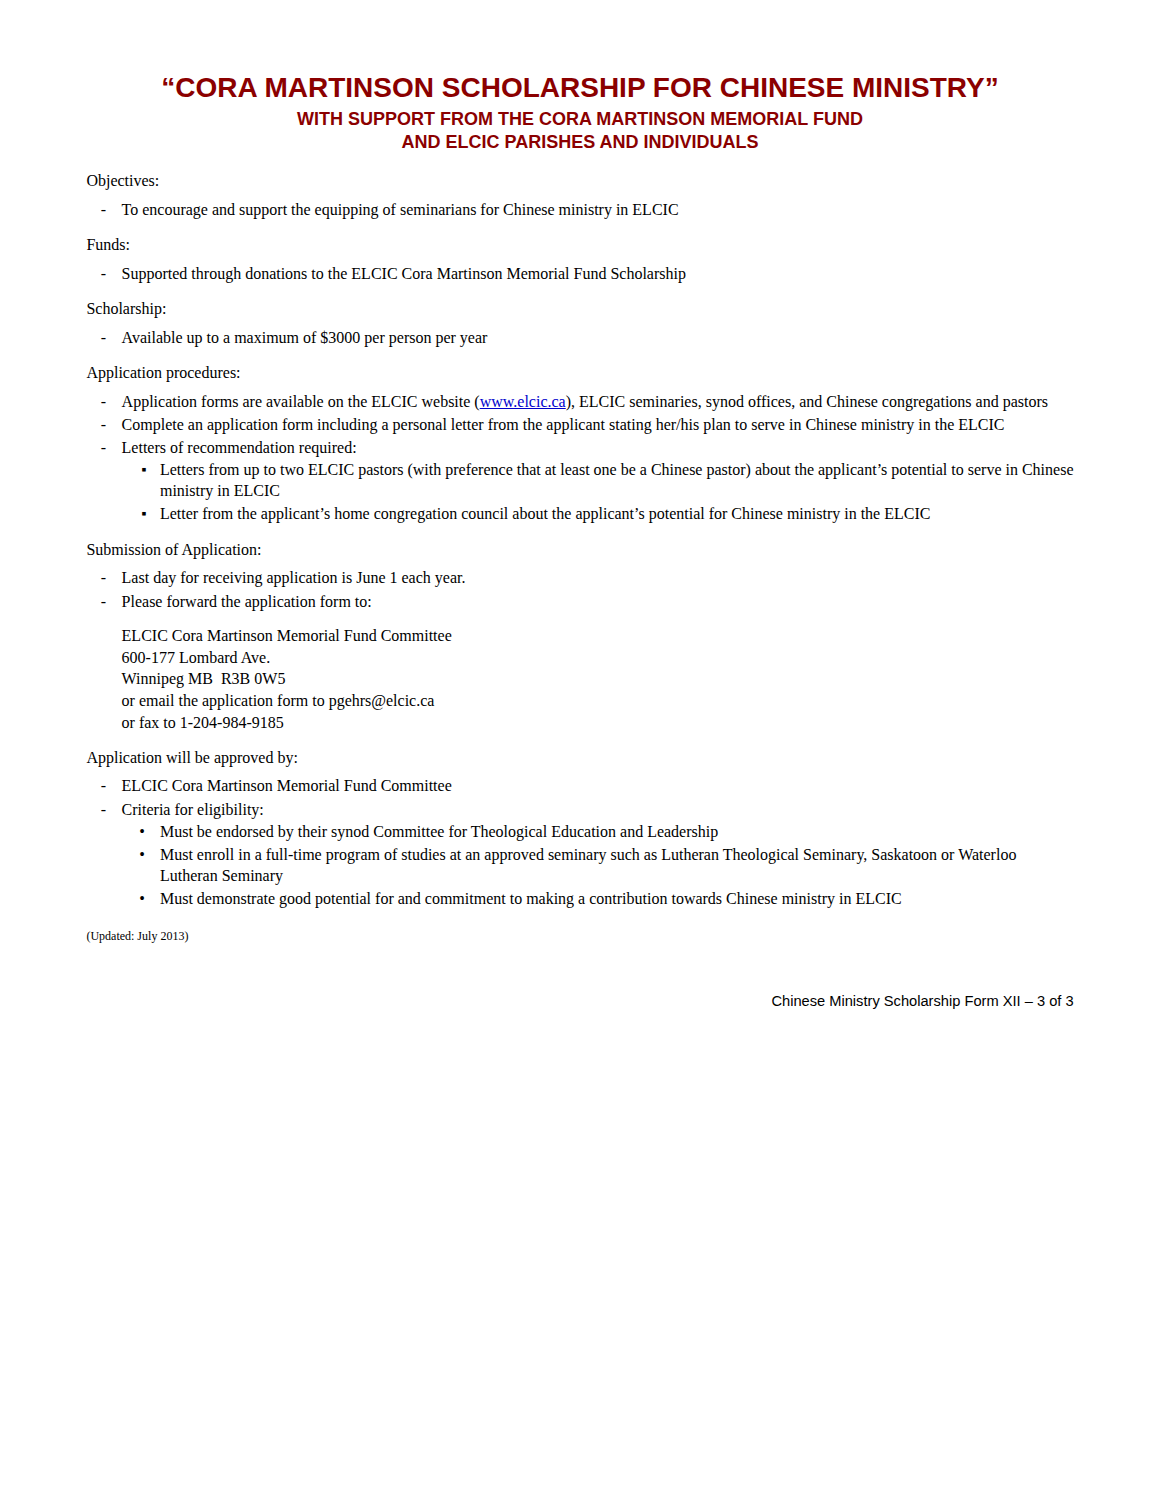“CORA MARTINSON SCHOLARSHIP FOR CHINESE MINISTRY”
WITH SUPPORT FROM THE CORA MARTINSON MEMORIAL FUND
AND ELCIC PARISHES AND INDIVIDUALS
Objectives:
To encourage and support the equipping of seminarians for Chinese ministry in ELCIC
Funds:
Supported through donations to the ELCIC Cora Martinson Memorial Fund Scholarship
Scholarship:
Available up to a maximum of $3000 per person per year
Application procedures:
Application forms are available on the ELCIC website (www.elcic.ca), ELCIC seminaries, synod offices, and Chinese congregations and pastors
Complete an application form including a personal letter from the applicant stating her/his plan to serve in Chinese ministry in the ELCIC
Letters of recommendation required:
Letters from up to two ELCIC pastors (with preference that at least one be a Chinese pastor) about the applicant’s potential to serve in Chinese ministry in ELCIC
Letter from the applicant’s home congregation council about the applicant’s potential for Chinese ministry in the ELCIC
Submission of Application:
Last day for receiving application is June 1 each year.
Please forward the application form to:
ELCIC Cora Martinson Memorial Fund Committee
600-177 Lombard Ave.
Winnipeg MB R3B 0W5
or email the application form to pgehrs@elcic.ca
or fax to 1-204-984-9185
Application will be approved by:
ELCIC Cora Martinson Memorial Fund Committee
Criteria for eligibility:
Must be endorsed by their synod Committee for Theological Education and Leadership
Must enroll in a full-time program of studies at an approved seminary such as Lutheran Theological Seminary, Saskatoon or Waterloo Lutheran Seminary
Must demonstrate good potential for and commitment to making a contribution towards Chinese ministry in ELCIC
(Updated: July 2013)
Chinese Ministry Scholarship Form XII – 3 of 3